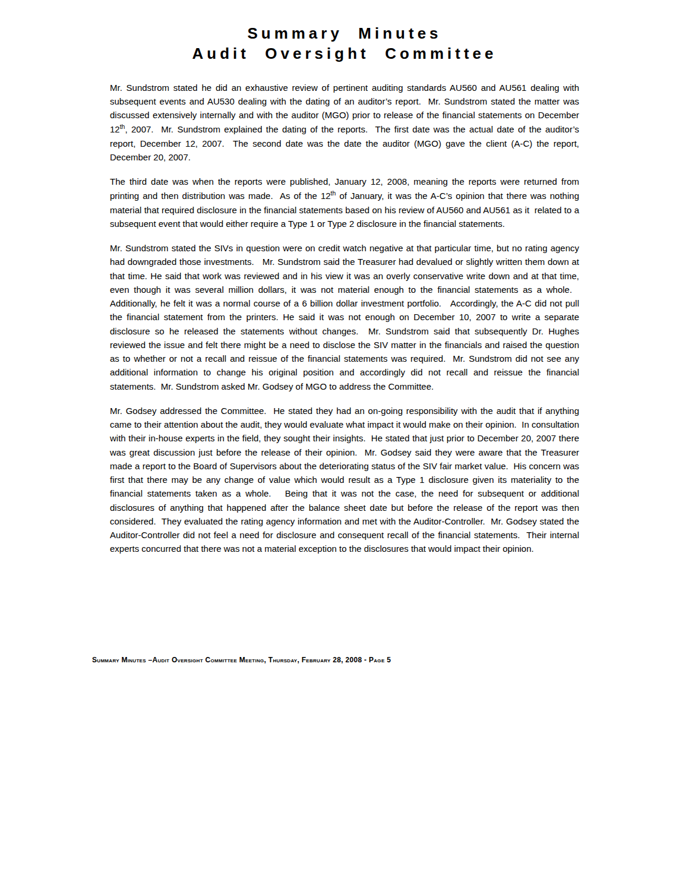Summary Minutes Audit Oversight Committee
Mr. Sundstrom stated he did an exhaustive review of pertinent auditing standards AU560 and AU561 dealing with subsequent events and AU530 dealing with the dating of an auditor’s report. Mr. Sundstrom stated the matter was discussed extensively internally and with the auditor (MGO) prior to release of the financial statements on December 12th, 2007. Mr. Sundstrom explained the dating of the reports. The first date was the actual date of the auditor’s report, December 12, 2007. The second date was the date the auditor (MGO) gave the client (A-C) the report, December 20, 2007.
The third date was when the reports were published, January 12, 2008, meaning the reports were returned from printing and then distribution was made. As of the 12th of January, it was the A-C’s opinion that there was nothing material that required disclosure in the financial statements based on his review of AU560 and AU561 as it related to a subsequent event that would either require a Type 1 or Type 2 disclosure in the financial statements.
Mr. Sundstrom stated the SIVs in question were on credit watch negative at that particular time, but no rating agency had downgraded those investments. Mr. Sundstrom said the Treasurer had devalued or slightly written them down at that time. He said that work was reviewed and in his view it was an overly conservative write down and at that time, even though it was several million dollars, it was not material enough to the financial statements as a whole. Additionally, he felt it was a normal course of a 6 billion dollar investment portfolio. Accordingly, the A-C did not pull the financial statement from the printers. He said it was not enough on December 10, 2007 to write a separate disclosure so he released the statements without changes. Mr. Sundstrom said that subsequently Dr. Hughes reviewed the issue and felt there might be a need to disclose the SIV matter in the financials and raised the question as to whether or not a recall and reissue of the financial statements was required. Mr. Sundstrom did not see any additional information to change his original position and accordingly did not recall and reissue the financial statements. Mr. Sundstrom asked Mr. Godsey of MGO to address the Committee.
Mr. Godsey addressed the Committee. He stated they had an on-going responsibility with the audit that if anything came to their attention about the audit, they would evaluate what impact it would make on their opinion. In consultation with their in-house experts in the field, they sought their insights. He stated that just prior to December 20, 2007 there was great discussion just before the release of their opinion. Mr. Godsey said they were aware that the Treasurer made a report to the Board of Supervisors about the deteriorating status of the SIV fair market value. His concern was first that there may be any change of value which would result as a Type 1 disclosure given its materiality to the financial statements taken as a whole. Being that it was not the case, the need for subsequent or additional disclosures of anything that happened after the balance sheet date but before the release of the report was then considered. They evaluated the rating agency information and met with the Auditor-Controller. Mr. Godsey stated the Auditor-Controller did not feel a need for disclosure and consequent recall of the financial statements. Their internal experts concurred that there was not a material exception to the disclosures that would impact their opinion.
Summary Minutes –Audit Oversight Committee Meeting, Thursday, February 28, 2008 - Page 5